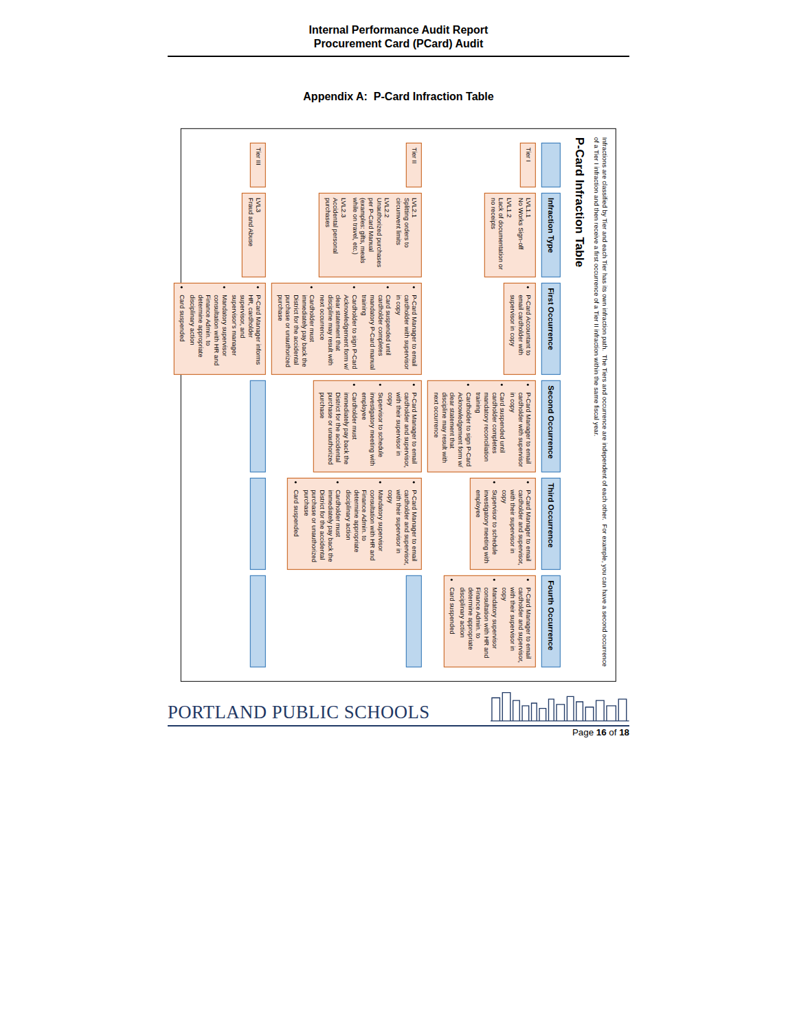Internal Performance Audit Report
Procurement Card (PCard) Audit
Appendix A: P-Card Infraction Table
Infractions are classified by Tier and each Tier has its own infraction path. The Tiers and occurrence are independent of each other. For example, you can have a second occurrence of a Tier I infraction and then receive a first occurrence of a Tier II infraction within the same fiscal year.
P-Card Infraction Table
| | Infraction Type | First Occurrence | Second Occurrence | Third Occurrence | Fourth Occurrence |
| --- | --- | --- | --- | --- | --- |
| Tier I | LVL1.1 No Works Sign-off LVL1.2 Lack of documentation or no receipts | P-Card Accountant to email cardholder with supervisor in copy | P-Card Manager to email cardholder with supervisor in copy Card suspended until cardholder completes mandatory reconciliation training Cardholder to sign P-Card Acknowledgement form w/ clear statement that discipline may result with next occurrence | P-Card Manager to email cardholder and supervisor, with their supervisor in copy Supervisor to schedule investigatory meeting with employee | P-Card Manager to email cardholder and supervisor, with their supervisor in copy Mandatory supervisor consultation with HR and Finance Admin. to determine appropriate disciplinary action Card suspended |
| Tier II | LVL2.1 Splitting orders to circumvent limits LVL2.2 Unauthorized purchases per P-Card Manual (examples: gifts, meals while on travel, etc.) LVL2.3 Accidental personal purchases | P-Card Manager to email cardholder with supervisor in copy Card suspended until cardholder completes mandatory P-Card manual training Cardholder to sign P-Card Acknowledgement form w/ clear statement that discipline may result with next occurrence Cardholder must immediately pay back the District for the accidental purchase or unauthorized purchase | P-Card Manager to email cardholder and supervisor, with their supervisor in copy Supervisor to schedule investigatory meeting with employee Cardholder must immediately pay back the District for the accidental purchase or unauthorized purchase | P-Card Manager to email cardholder and supervisor, with their supervisor in copy Mandatory supervisor consultation with HR and Finance Admin. to determine appropriate disciplinary action Cardholder must immediately pay back the District for the accidental purchase or unauthorized purchase Card suspended | |
| Tier III | LVL3 Fraud and Abuse | P-Card Manager informs HR, cardholder supervisor, and supervisor's manager Mandatory supervisor consultation with HR and Finance Admin. to determine appropriate disciplinary action Card suspended | | | |
PORTLAND PUBLIC SCHOOLS
Page 16 of 18